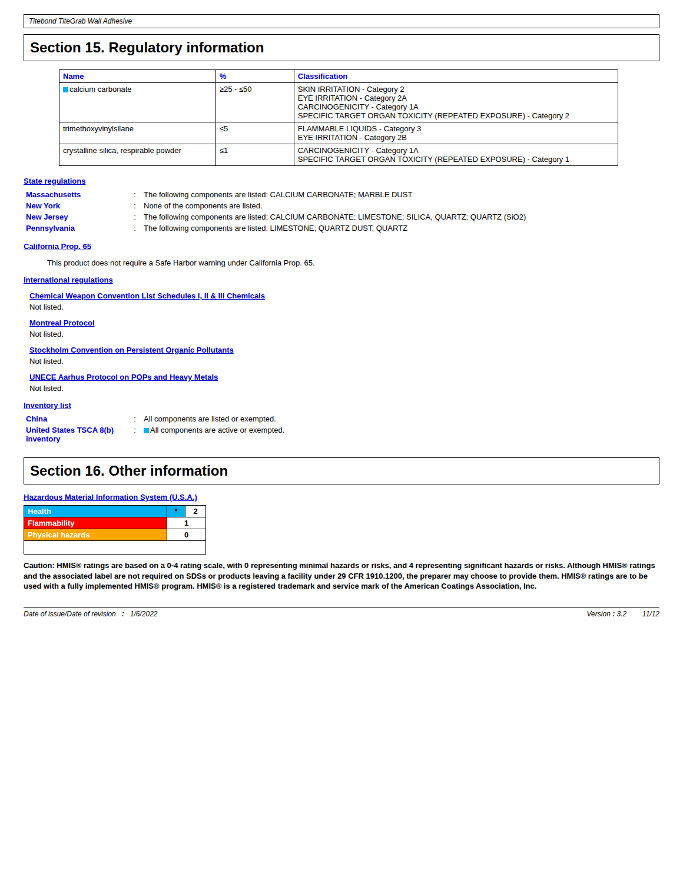Titebond TiteGrab Wall Adhesive
Section 15. Regulatory information
| Name | % | Classification |
| --- | --- | --- |
| calcium carbonate | ≥25 - ≤50 | SKIN IRRITATION - Category 2 EYE IRRITATION - Category 2A CARCINOGENICITY - Category 1A SPECIFIC TARGET ORGAN TOXICITY (REPEATED EXPOSURE) - Category 2 |
| trimethoxyvinylsilane | ≤5 | FLAMMABLE LIQUIDS - Category 3 EYE IRRITATION - Category 2B |
| crystalline silica, respirable powder | ≤1 | CARCINOGENICITY - Category 1A SPECIFIC TARGET ORGAN TOXICITY (REPEATED EXPOSURE) - Category 1 |
State regulations
| Massachusetts | : | The following components are listed: CALCIUM CARBONATE; MARBLE DUST |
| New York | : | None of the components are listed. |
| New Jersey | : | The following components are listed: CALCIUM CARBONATE; LIMESTONE; SILICA, QUARTZ; QUARTZ (SiO2) |
| Pennsylvania | : | The following components are listed: LIMESTONE; QUARTZ DUST; QUARTZ |
California Prop. 65
This product does not require a Safe Harbor warning under California Prop. 65.
International regulations
Chemical Weapon Convention List Schedules I, II & III Chemicals
Not listed.
Montreal Protocol
Not listed.
Stockholm Convention on Persistent Organic Pollutants
Not listed.
UNECE Aarhus Protocol on POPs and Heavy Metals
Not listed.
Inventory list
| China | : | All components are listed or exempted. |
| United States TSCA 8(b) inventory | : | All components are active or exempted. |
Section 16. Other information
Hazardous Material Information System (U.S.A.)
| Health | * | 2 |
| Flammability | 1 |
| Physical hazards | 0 |
Caution: HMIS® ratings are based on a 0-4 rating scale, with 0 representing minimal hazards or risks, and 4 representing significant hazards or risks. Although HMIS® ratings and the associated label are not required on SDSs or products leaving a facility under 29 CFR 1910.1200, the preparer may choose to provide them. HMIS® ratings are to be used with a fully implemented HMIS® program. HMIS® is a registered trademark and service mark of the American Coatings Association, Inc.
Date of issue/Date of revision : 1/6/2022
Version : 3.2 11/12